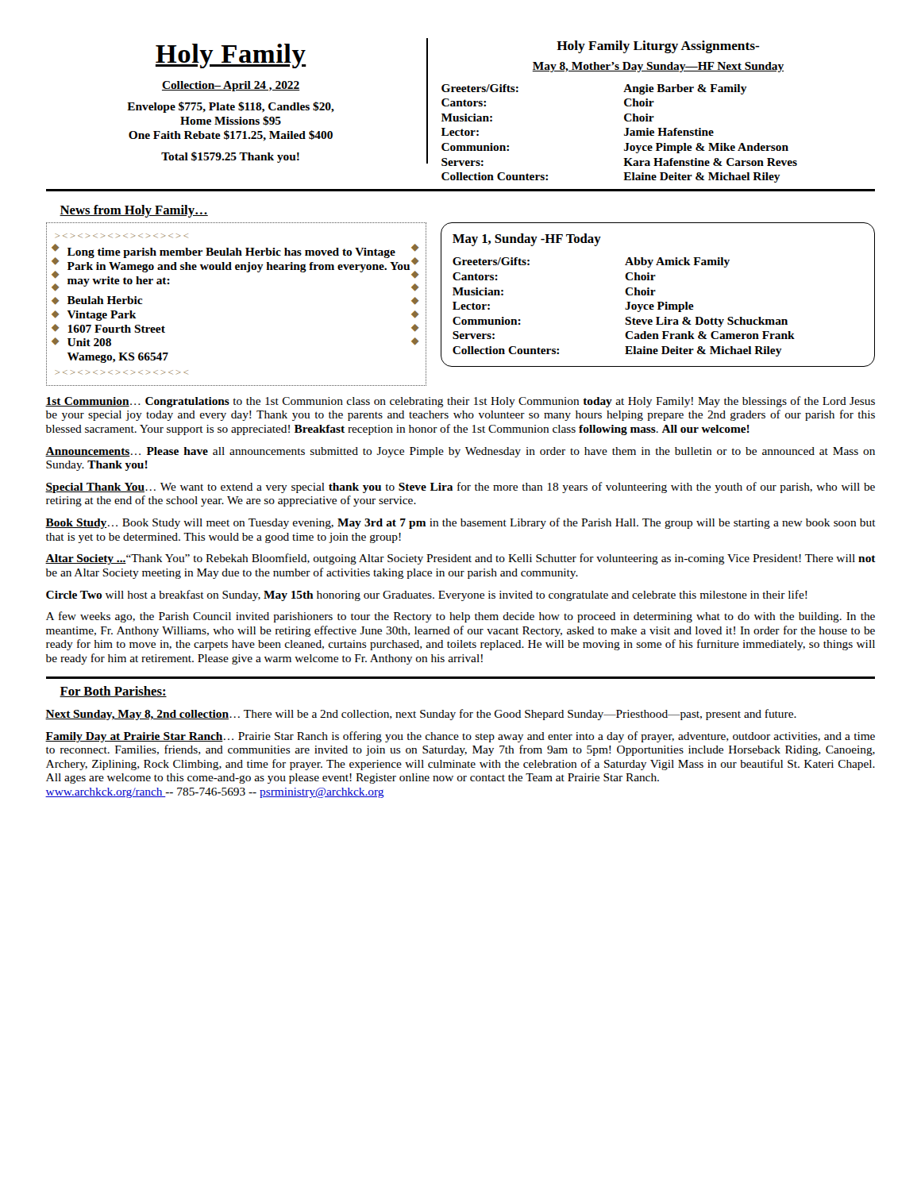Holy Family
Collection– April 24 , 2022
Envelope $775, Plate $118, Candles $20,
Home Missions $95
One Faith Rebate $171.25, Mailed $400
Total $1579.25 Thank you!
Holy Family Liturgy Assignments-
May 8, Mother’s Day Sunday—HF Next Sunday
| Greeters/Gifts: | Angie Barber & Family |
| Cantors: | Choir |
| Musician: | Choir |
| Lector: | Jamie Hafenstine |
| Communion: | Joyce Pimple & Mike Anderson |
| Servers: | Kara Hafenstine & Carson Reves |
| Collection Counters: | Elaine Deiter & Michael Riley |
News from Holy Family…
><><><><><><><><><
◆
◆
◆
◆
◆
◆
◆
◆
◆
◆
◆
◆
◆
◆
◆
◆
Long time parish member Beulah Herbic has moved to Vintage Park in Wamego and she would enjoy hearing from everyone. You may write to her at:
Beulah Herbic
Vintage Park
1607 Fourth Street
Unit 208
Wamego, KS 66547
><><><><><><><><><
May 1, Sunday -HF Today
| Greeters/Gifts: | Abby Amick Family |
| Cantors: | Choir |
| Musician: | Choir |
| Lector: | Joyce Pimple |
| Communion: | Steve Lira & Dotty Schuckman |
| Servers: | Caden Frank & Cameron Frank |
| Collection Counters: | Elaine Deiter & Michael Riley |
1st Communion… Congratulations to the 1st Communion class on celebrating their 1st Holy Communion today at Holy Family! May the blessings of the Lord Jesus be your special joy today and every day! Thank you to the parents and teachers who volunteer so many hours helping prepare the 2nd graders of our parish for this blessed sacrament. Your support is so appreciated! Breakfast reception in honor of the 1st Communion class following mass. All our welcome!
Announcements… Please have all announcements submitted to Joyce Pimple by Wednesday in order to have them in the bulletin or to be announced at Mass on Sunday. Thank you!
Special Thank You… We want to extend a very special thank you to Steve Lira for the more than 18 years of volunteering with the youth of our parish, who will be retiring at the end of the school year. We are so appreciative of your service.
Book Study… Book Study will meet on Tuesday evening, May 3rd at 7 pm in the basement Library of the Parish Hall. The group will be starting a new book soon but that is yet to be determined. This would be a good time to join the group!
Altar Society ...“Thank You” to Rebekah Bloomfield, outgoing Altar Society President and to Kelli Schutter for volunteering as in-coming Vice President! There will not be an Altar Society meeting in May due to the number of activities taking place in our parish and community.
Circle Two will host a breakfast on Sunday, May 15th honoring our Graduates. Everyone is invited to congratulate and celebrate this milestone in their life!
A few weeks ago, the Parish Council invited parishioners to tour the Rectory to help them decide how to proceed in determining what to do with the building. In the meantime, Fr. Anthony Williams, who will be retiring effective June 30th, learned of our vacant Rectory, asked to make a visit and loved it! In order for the house to be ready for him to move in, the carpets have been cleaned, curtains purchased, and toilets replaced. He will be moving in some of his furniture immediately, so things will be ready for him at retirement. Please give a warm welcome to Fr. Anthony on his arrival!
For Both Parishes:
Next Sunday, May 8, 2nd collection… There will be a 2nd collection, next Sunday for the Good Shepard Sunday—Priesthood—past, present and future.
Family Day at Prairie Star Ranch… Prairie Star Ranch is offering you the chance to step away and enter into a day of prayer, adventure, outdoor activities, and a time to reconnect. Families, friends, and communities are invited to join us on Saturday, May 7th from 9am to 5pm! Opportunities include Horseback Riding, Canoeing, Archery, Ziplining, Rock Climbing, and time for prayer. The experience will culminate with the celebration of a Saturday Vigil Mass in our beautiful St. Kateri Chapel. All ages are welcome to this come-and-go as you please event! Register online now or contact the Team at Prairie Star Ranch.
www.archkck.org/ranch -- 785-746-5693 -- psrministry@archkck.org